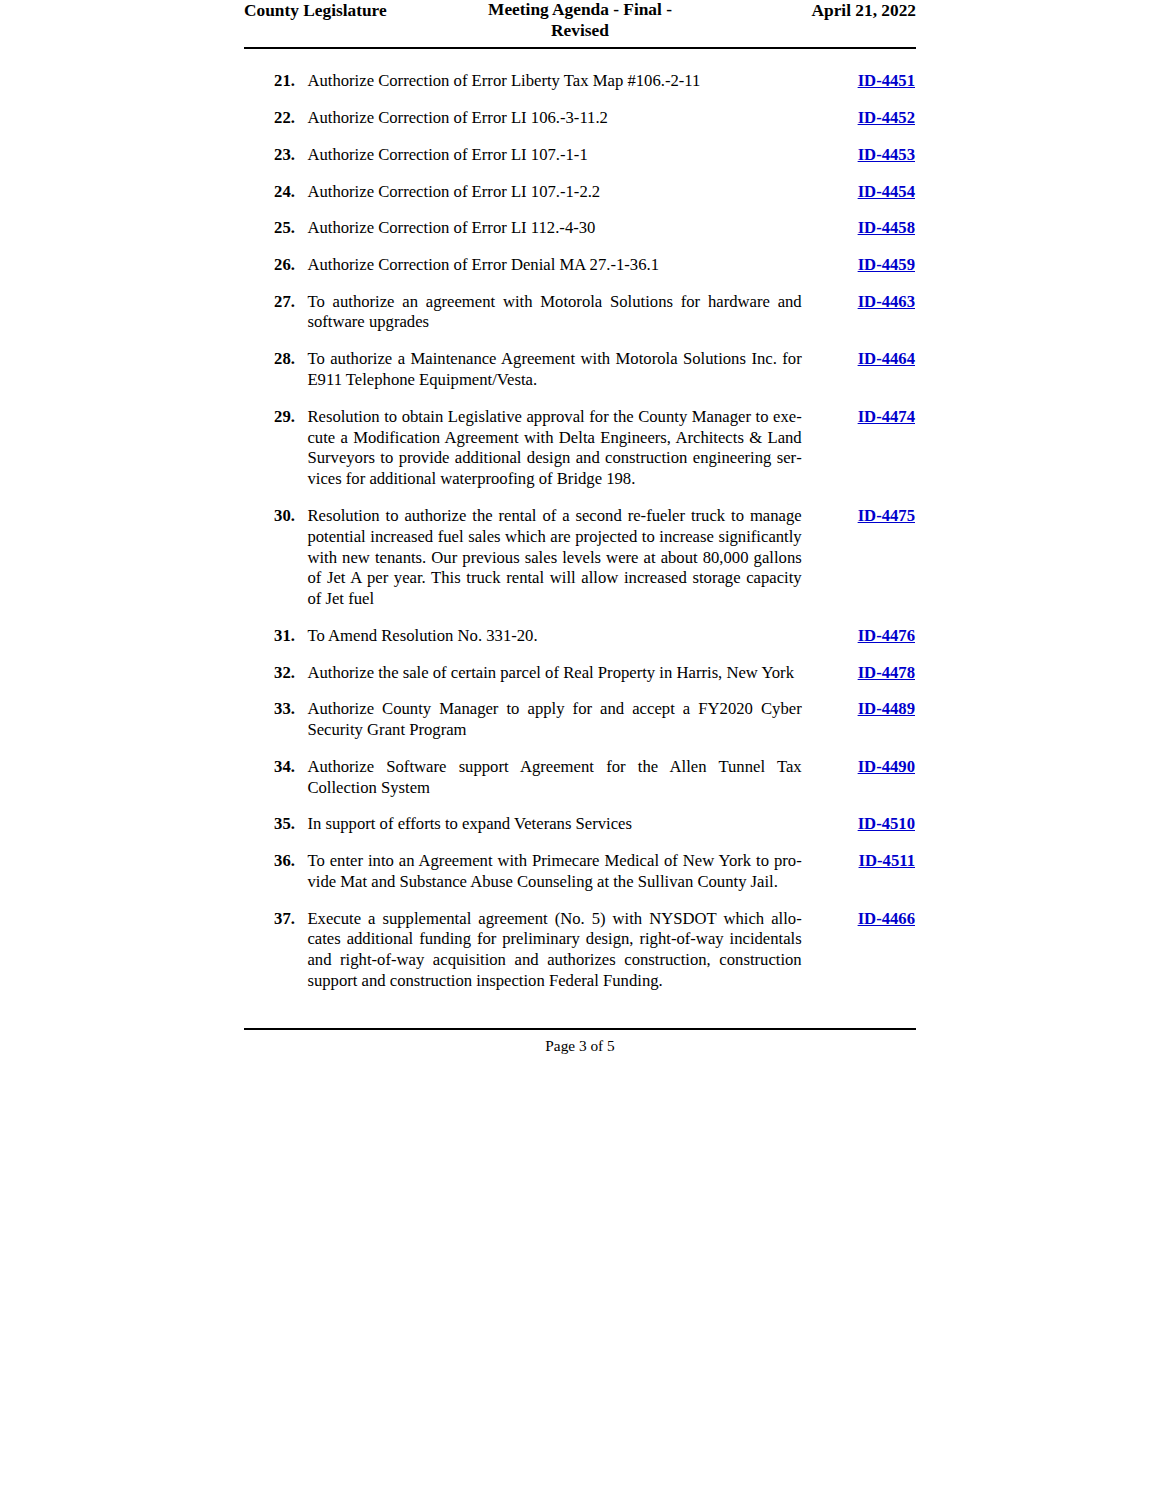County Legislature
Meeting Agenda - Final -
Revised
April 21, 2022
| 21. | Authorize Correction of Error Liberty Tax Map #106.-2-11 | ID-4451 |
| 22. | Authorize Correction of Error LI 106.-3-11.2 | ID-4452 |
| 23. | Authorize Correction of Error LI 107.-1-1 | ID-4453 |
| 24. | Authorize Correction of Error LI 107.-1-2.2 | ID-4454 |
| 25. | Authorize Correction of Error LI 112.-4-30 | ID-4458 |
| 26. | Authorize Correction of Error Denial MA 27.-1-36.1 | ID-4459 |
| 27. | To authorize an agreement with Motorola Solutions for hardware and software upgrades | ID-4463 |
| 28. | To authorize a Maintenance Agreement with Motorola Solutions Inc. for E911 Telephone Equipment/Vesta. | ID-4464 |
| 29. | Resolution to obtain Legislative approval for the County Manager to execute a Modification Agreement with Delta Engineers, Architects & Land Surveyors to provide additional design and construction engineering services for additional waterproofing of Bridge 198. | ID-4474 |
| 30. | Resolution to authorize the rental of a second re-fueler truck to manage potential increased fuel sales which are projected to increase significantly with new tenants. Our previous sales levels were at about 80,000 gallons of Jet A per year. This truck rental will allow increased storage capacity of Jet fuel | ID-4475 |
| 31. | To Amend Resolution No. 331-20. | ID-4476 |
| 32. | Authorize the sale of certain parcel of Real Property in Harris, New York | ID-4478 |
| 33. | Authorize County Manager to apply for and accept a FY2020 Cyber Security Grant Program | ID-4489 |
| 34. | Authorize Software support Agreement for the Allen Tunnel Tax Collection System | ID-4490 |
| 35. | In support of efforts to expand Veterans Services | ID-4510 |
| 36. | To enter into an Agreement with Primecare Medical of New York to provide Mat and Substance Abuse Counseling at the Sullivan County Jail. | ID-4511 |
| 37. | Execute a supplemental agreement (No. 5) with NYSDOT which allocates additional funding for preliminary design, right-of-way incidentals and right-of-way acquisition and authorizes construction, construction support and construction inspection Federal Funding. | ID-4466 |
Page 3 of 5